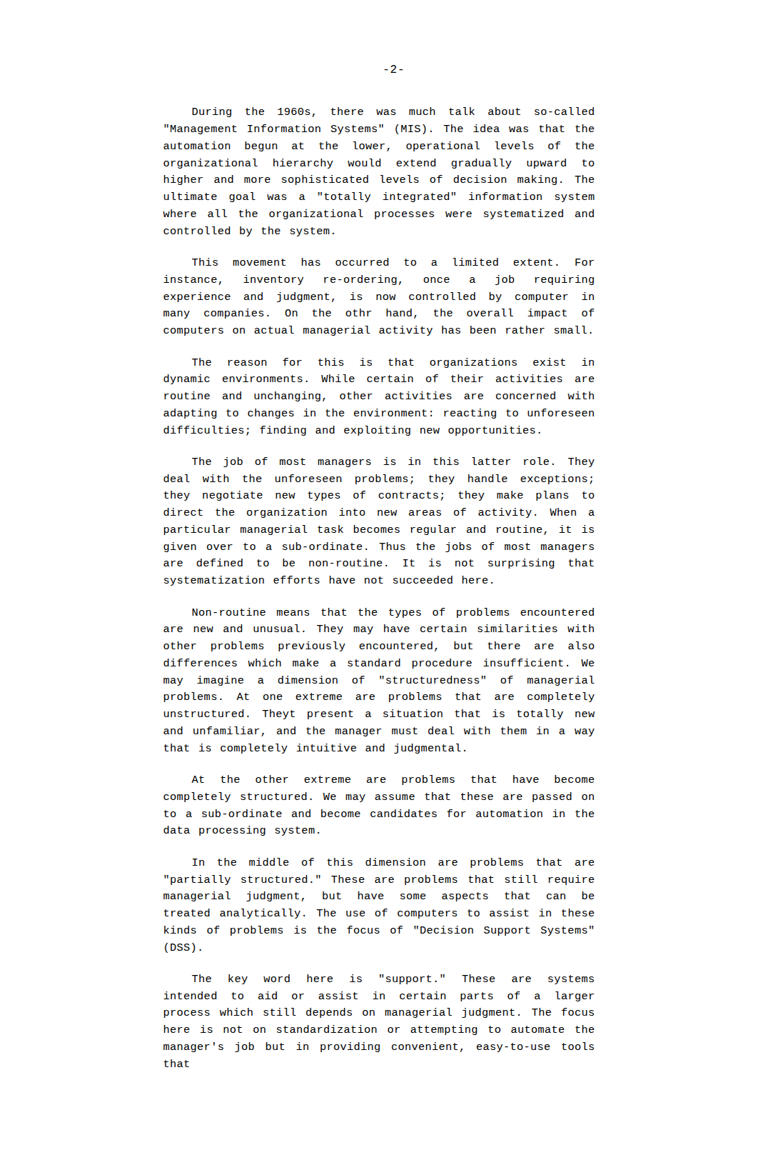-2-
During the 1960s, there was much talk about so-called "Management Information Systems" (MIS). The idea was that the automation begun at the lower, operational levels of the organizational hierarchy would extend gradually upward to higher and more sophisticated levels of decision making. The ultimate goal was a "totally integrated" information system where all the organizational processes were systematized and controlled by the system.
This movement has occurred to a limited extent. For instance, inventory re-ordering, once a job requiring experience and judgment, is now controlled by computer in many companies. On the othr hand, the overall impact of computers on actual managerial activity has been rather small.
The reason for this is that organizations exist in dynamic environments. While certain of their activities are routine and unchanging, other activities are concerned with adapting to changes in the environment: reacting to unforeseen difficulties; finding and exploiting new opportunities.
The job of most managers is in this latter role. They deal with the unforeseen problems; they handle exceptions; they negotiate new types of contracts; they make plans to direct the organization into new areas of activity. When a particular managerial task becomes regular and routine, it is given over to a sub-ordinate. Thus the jobs of most managers are defined to be non-routine. It is not surprising that systematization efforts have not succeeded here.
Non-routine means that the types of problems encountered are new and unusual. They may have certain similarities with other problems previously encountered, but there are also differences which make a standard procedure insufficient. We may imagine a dimension of "structuredness" of managerial problems. At one extreme are problems that are completely unstructured. Theyt present a situation that is totally new and unfamiliar, and the manager must deal with them in a way that is completely intuitive and judgmental.
At the other extreme are problems that have become completely structured. We may assume that these are passed on to a sub-ordinate and become candidates for automation in the data processing system.
In the middle of this dimension are problems that are "partially structured." These are problems that still require managerial judgment, but have some aspects that can be treated analytically. The use of computers to assist in these kinds of problems is the focus of "Decision Support Systems" (DSS).
The key word here is "support." These are systems intended to aid or assist in certain parts of a larger process which still depends on managerial judgment. The focus here is not on standardization or attempting to automate the manager's job but in providing convenient, easy-to-use tools that